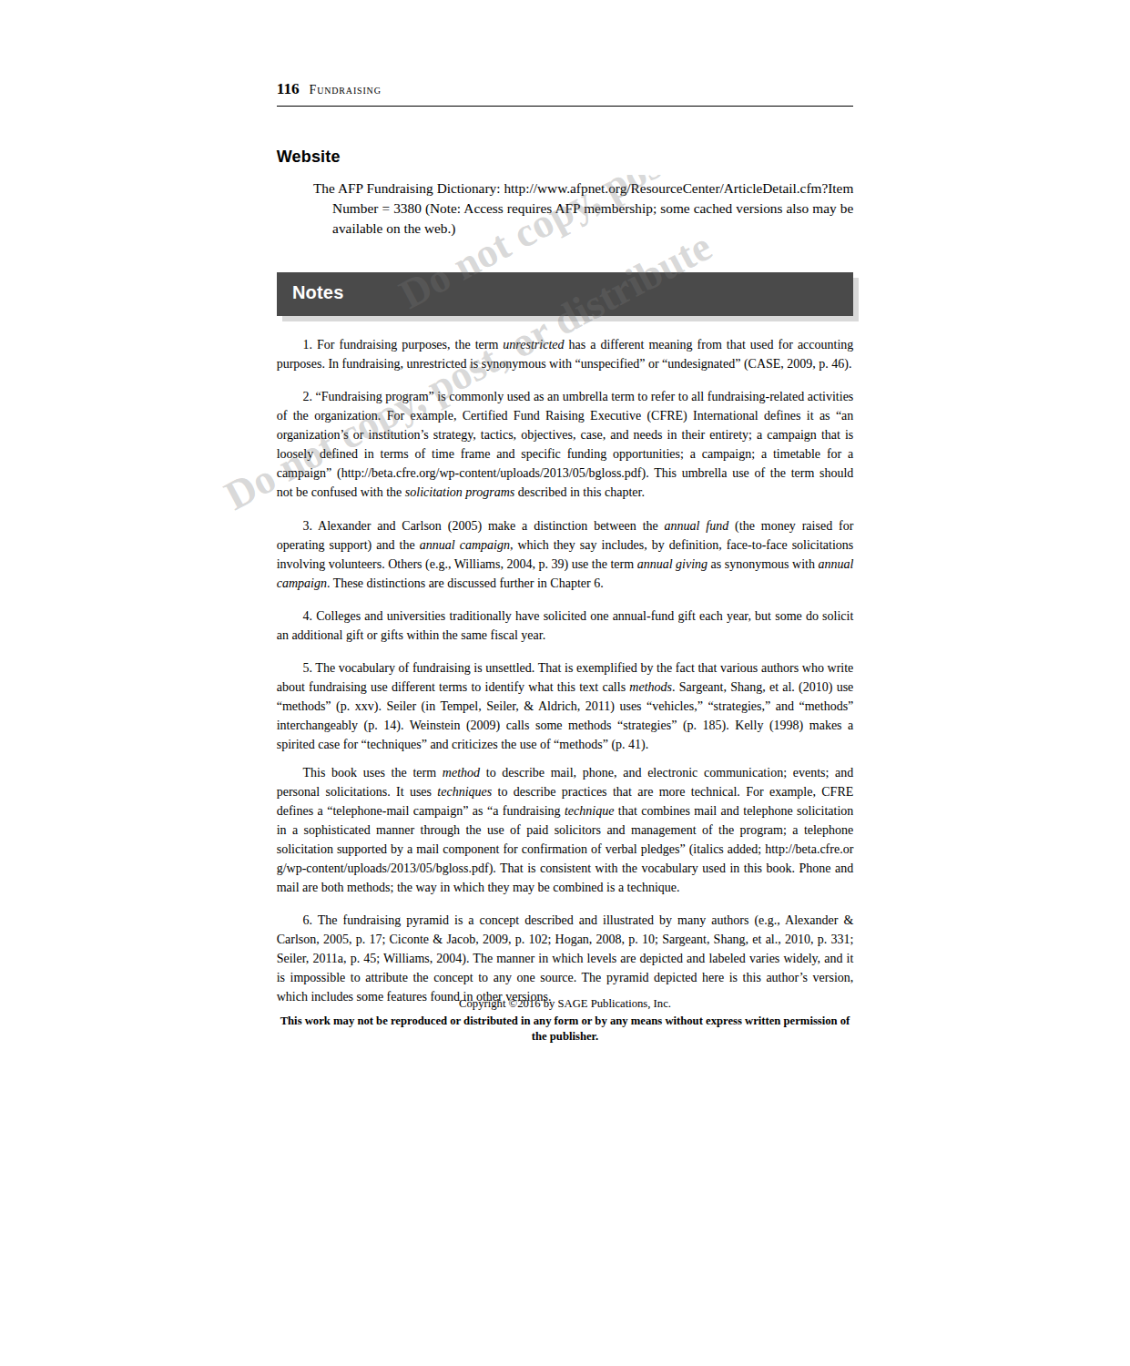116 Fundraising
Website
The AFP Fundraising Dictionary: http://www.afpnet.org/ResourceCenter/ArticleDetail.cfm?ItemNumber = 3380 (Note: Access requires AFP membership; some cached versions also may be available on the web.)
Notes
1. For fundraising purposes, the term unrestricted has a different meaning from that used for accounting purposes. In fundraising, unrestricted is synonymous with “unspecified” or “undesignated” (CASE, 2009, p. 46).
2. “Fundraising program” is commonly used as an umbrella term to refer to all fundraising-related activities of the organization. For example, Certified Fund Raising Executive (CFRE) International defines it as “an organization’s or institution’s strategy, tactics, objectives, case, and needs in their entirety; a campaign that is loosely defined in terms of time frame and specific funding opportunities; a campaign; a timetable for a campaign” (http://beta.cfre.org/wp-content/uploads/2013/05/bgloss.pdf). This umbrella use of the term should not be confused with the solicitation programs described in this chapter.
3. Alexander and Carlson (2005) make a distinction between the annual fund (the money raised for operating support) and the annual campaign, which they say includes, by definition, face-to-face solicitations involving volunteers. Others (e.g., Williams, 2004, p. 39) use the term annual giving as synonymous with annual campaign. These distinctions are discussed further in Chapter 6.
4. Colleges and universities traditionally have solicited one annual-fund gift each year, but some do solicit an additional gift or gifts within the same fiscal year.
5. The vocabulary of fundraising is unsettled. That is exemplified by the fact that various authors who write about fundraising use different terms to identify what this text calls methods. Sargeant, Shang, et al. (2010) use “methods” (p. xxv). Seiler (in Tempel, Seiler, & Aldrich, 2011) uses “vehicles,” “strategies,” and “methods” interchangeably (p. 14). Weinstein (2009) calls some methods “strategies” (p. 185). Kelly (1998) makes a spirited case for “techniques” and criticizes the use of “methods” (p. 41).
This book uses the term method to describe mail, phone, and electronic communication; events; and personal solicitations. It uses techniques to describe practices that are more technical. For example, CFRE defines a “telephone-mail campaign” as “a fundraising technique that combines mail and telephone solicitation in a sophisticated manner through the use of paid solicitors and management of the program; a telephone solicitation supported by a mail component for confirmation of verbal pledges” (italics added; http://beta.cfre.org/wp-content/uploads/2013/05/bgloss.pdf). That is consistent with the vocabulary used in this book. Phone and mail are both methods; the way in which they may be combined is a technique.
6. The fundraising pyramid is a concept described and illustrated by many authors (e.g., Alexander & Carlson, 2005, p. 17; Ciconte & Jacob, 2009, p. 102; Hogan, 2008, p. 10; Sargeant, Shang, et al., 2010, p. 331; Seiler, 2011a, p. 45; Williams, 2004). The manner in which levels are depicted and labeled varies widely, and it is impossible to attribute the concept to any one source. The pyramid depicted here is this author’s version, which includes some features found in other versions.
Do not copy, post, or distribute Do not copy, post, or distribute
Copyright ©2016 by SAGE Publications, Inc.
This work may not be reproduced or distributed in any form or by any means without express written permission of the publisher.